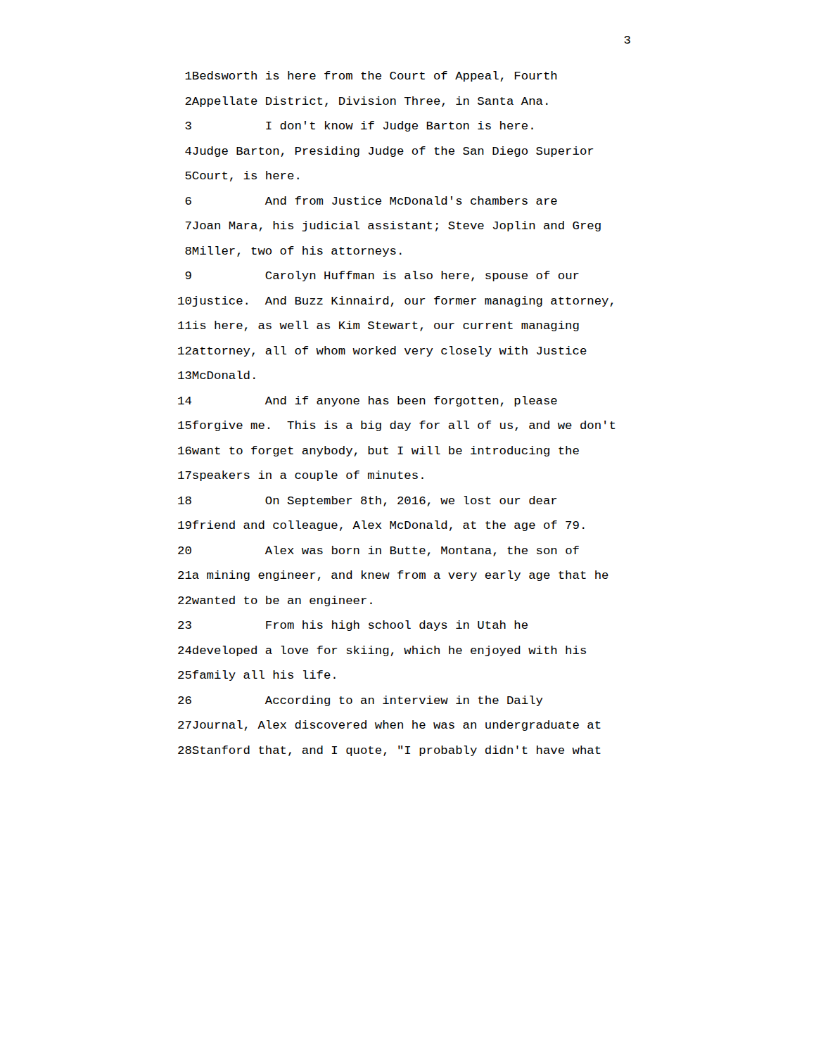3
| 1 | Bedsworth is here from the Court of Appeal, Fourth |
| 2 | Appellate District, Division Three, in Santa Ana. |
| 3 | I don't know if Judge Barton is here. |
| 4 | Judge Barton, Presiding Judge of the San Diego Superior |
| 5 | Court, is here. |
| 6 | And from Justice McDonald's chambers are |
| 7 | Joan Mara, his judicial assistant; Steve Joplin and Greg |
| 8 | Miller, two of his attorneys. |
| 9 | Carolyn Huffman is also here, spouse of our |
| 10 | justice. And Buzz Kinnaird, our former managing attorney, |
| 11 | is here, as well as Kim Stewart, our current managing |
| 12 | attorney, all of whom worked very closely with Justice |
| 13 | McDonald. |
| 14 | And if anyone has been forgotten, please |
| 15 | forgive me. This is a big day for all of us, and we don't |
| 16 | want to forget anybody, but I will be introducing the |
| 17 | speakers in a couple of minutes. |
| 18 | On September 8th, 2016, we lost our dear |
| 19 | friend and colleague, Alex McDonald, at the age of 79. |
| 20 | Alex was born in Butte, Montana, the son of |
| 21 | a mining engineer, and knew from a very early age that he |
| 22 | wanted to be an engineer. |
| 23 | From his high school days in Utah he |
| 24 | developed a love for skiing, which he enjoyed with his |
| 25 | family all his life. |
| 26 | According to an interview in the Daily |
| 27 | Journal, Alex discovered when he was an undergraduate at |
| 28 | Stanford that, and I quote, "I probably didn't have what |